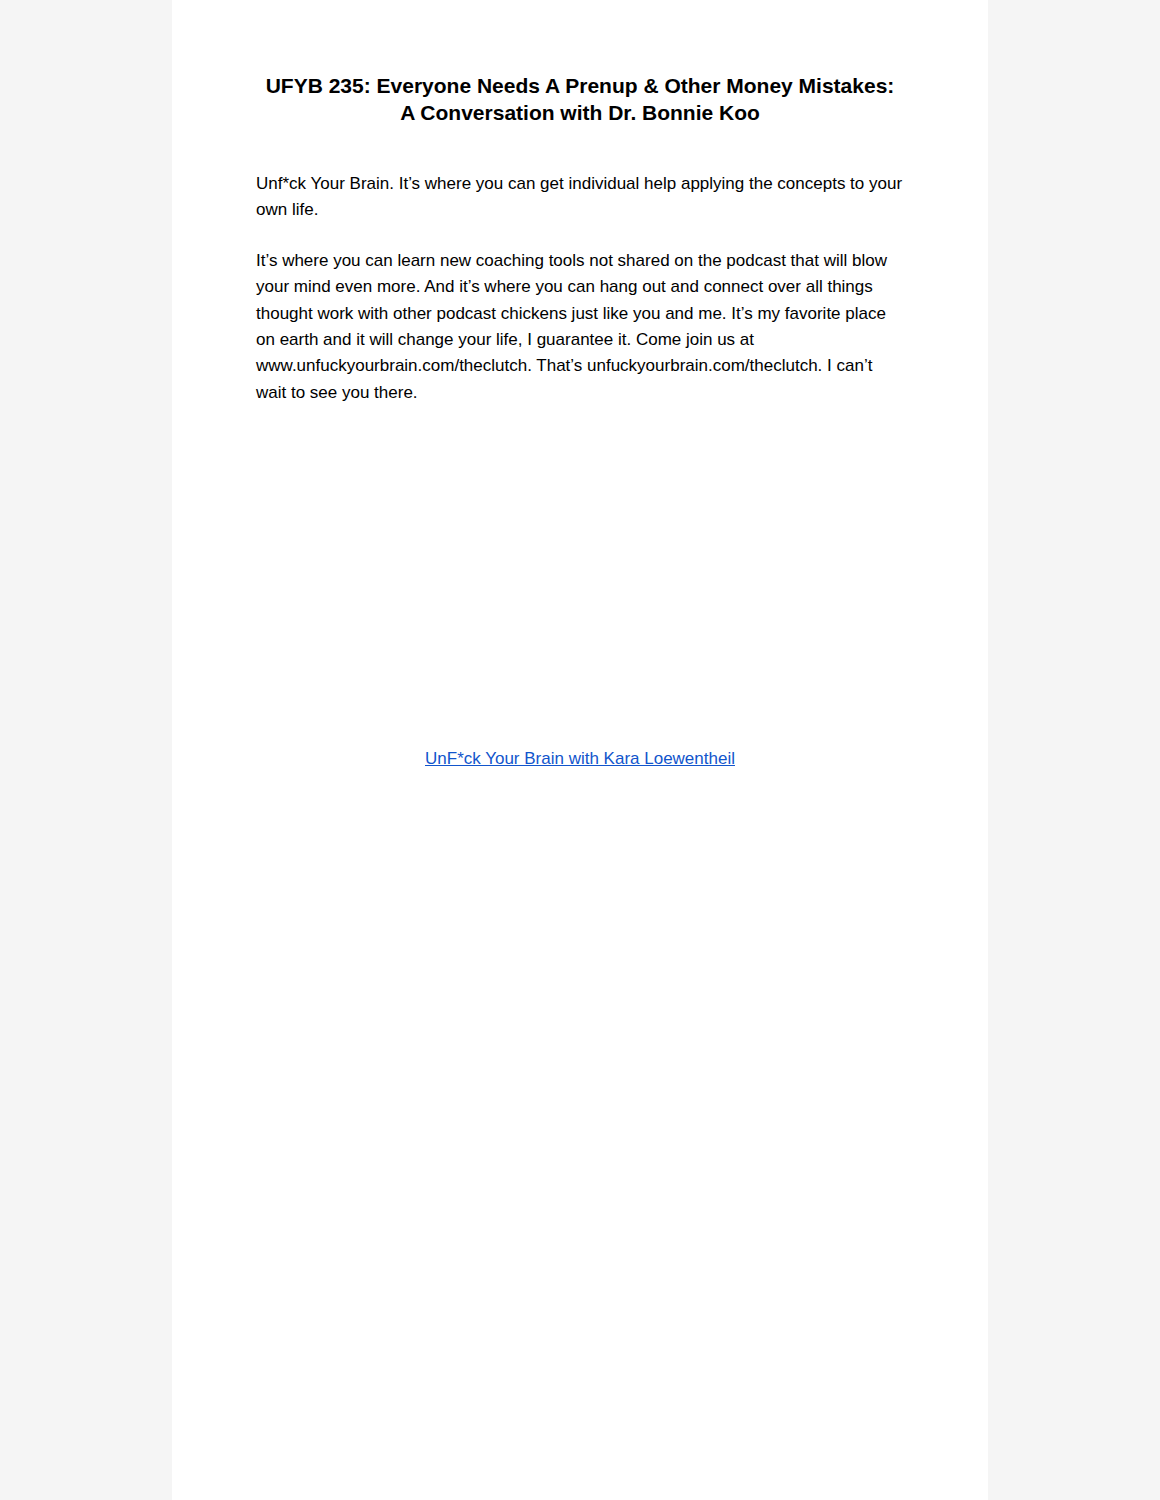UFYB 235: Everyone Needs A Prenup & Other Money Mistakes: A Conversation with Dr. Bonnie Koo
Unf*ck Your Brain. It’s where you can get individual help applying the concepts to your own life.
It’s where you can learn new coaching tools not shared on the podcast that will blow your mind even more. And it’s where you can hang out and connect over all things thought work with other podcast chickens just like you and me. It’s my favorite place on earth and it will change your life, I guarantee it. Come join us at www.unfuckyourbrain.com/theclutch. That’s unfuckyourbrain.com/theclutch. I can’t wait to see you there.
UnF*ck Your Brain with Kara Loewentheil